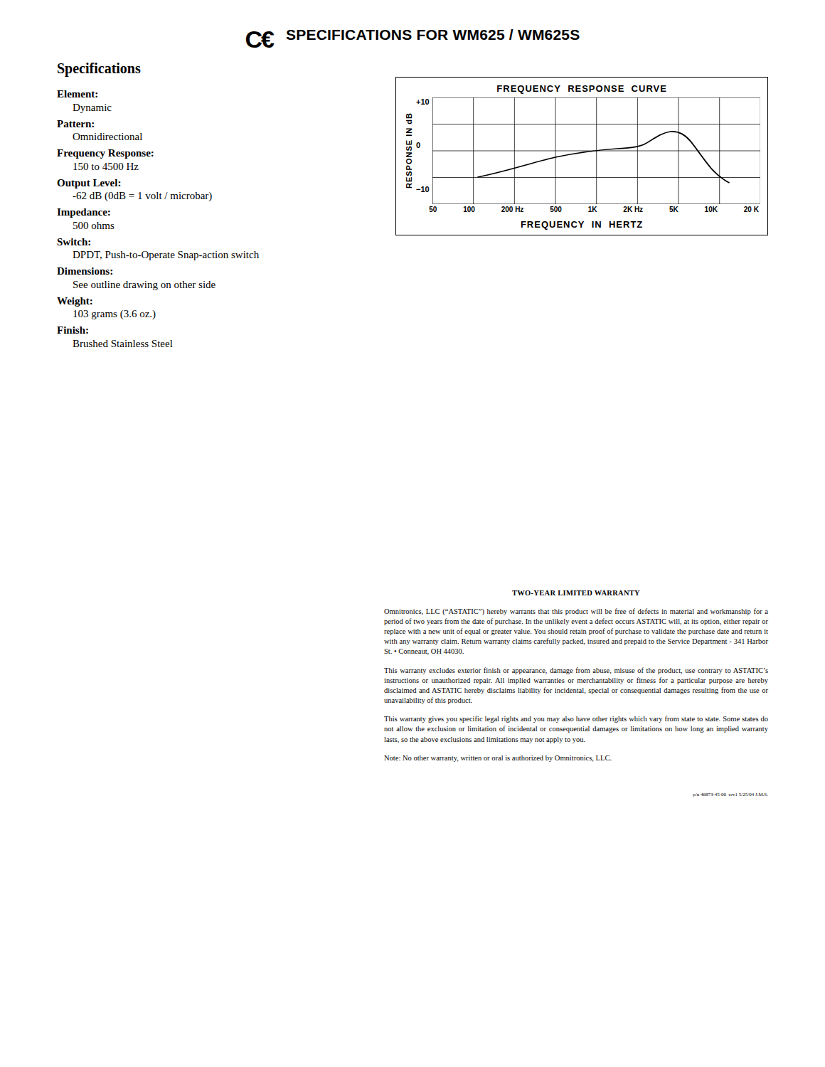C€
SPECIFICATIONS FOR WM625 / WM625S
Specifications
Element:
Dynamic
Pattern:
Omnidirectional
Frequency Response:
150 to 4500 Hz
Output Level:
-62 dB (0dB = 1 volt / microbar)
Impedance:
500 ohms
Switch:
DPDT, Push-to-Operate Snap-action switch
Dimensions:
See outline drawing on other side
Weight:
103 grams (3.6 oz.)
Finish:
Brushed Stainless Steel
FREQUENCY RESPONSE CURVE
RESPONSE IN dB
+10 0 −10
50 100 200 Hz 500 1K 2K Hz 5K 10K 20 K
FREQUENCY IN HERTZ
TWO-YEAR LIMITED WARRANTY
Omnitronics, LLC (“ASTATIC”) hereby warrants that this product will be free of defects in material and workmanship for a period of two years from the date of purchase. In the unlikely event a defect occurs ASTATIC will, at its option, either repair or replace with a new unit of equal or greater value. You should retain proof of purchase to validate the purchase date and return it with any warranty claim. Return warranty claims carefully packed, insured and prepaid to the Service Department - 341 Harbor St. • Conneaut, OH 44030.
This warranty excludes exterior finish or appearance, damage from abuse, misuse of the product, use contrary to ASTATIC’s instructions or unauthorized repair. All implied warranties or merchantability or fitness for a particular purpose are hereby disclaimed and ASTATIC hereby disclaims liability for incidental, special or consequential damages resulting from the use or unavailability of this product.
This warranty gives you specific legal rights and you may also have other rights which vary from state to state. Some states do not allow the exclusion or limitation of incidental or consequential damages or limitations on how long an implied warranty lasts, so the above exclusions and limitations may not apply to you.
Note: No other warranty, written or oral is authorized by Omnitronics, LLC.
p/n 46873-45-00 rev1 5/25/04 J.M.S.